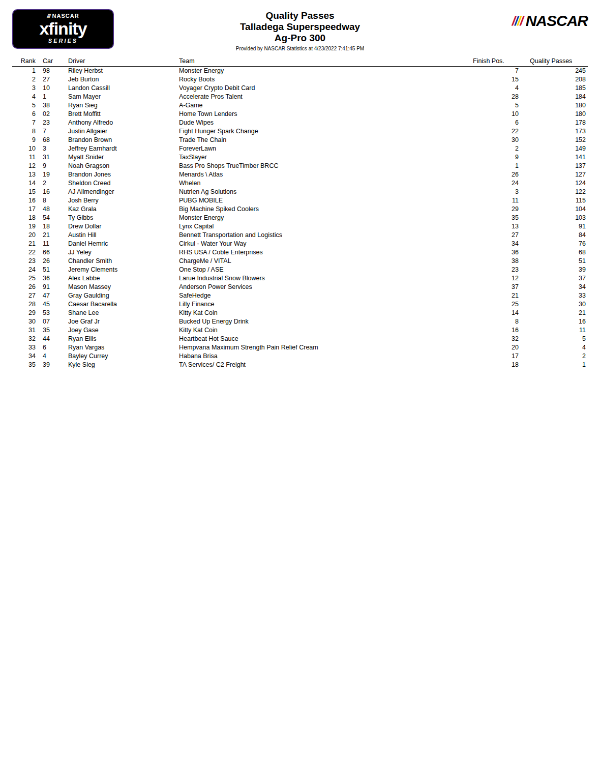/// NASCAR
xfinity
SERIES
Quality Passes
Talladega Superspeedway
Ag-Pro 300
Provided by NASCAR Statistics at 4/23/2022 7:41:45 PM
//// NASCAR
| Rank | Car | Driver | Team | Finish Pos. | Quality Passes |
| --- | --- | --- | --- | --- | --- |
| 1 | 98 | Riley Herbst | Monster Energy | 7 | 245 |
| 2 | 27 | Jeb Burton | Rocky Boots | 15 | 208 |
| 3 | 10 | Landon Cassill | Voyager Crypto Debit Card | 4 | 185 |
| 4 | 1 | Sam Mayer | Accelerate Pros Talent | 28 | 184 |
| 5 | 38 | Ryan Sieg | A-Game | 5 | 180 |
| 6 | 02 | Brett Moffitt | Home Town Lenders | 10 | 180 |
| 7 | 23 | Anthony Alfredo | Dude Wipes | 6 | 178 |
| 8 | 7 | Justin Allgaier | Fight Hunger Spark Change | 22 | 173 |
| 9 | 68 | Brandon Brown | Trade The Chain | 30 | 152 |
| 10 | 3 | Jeffrey Earnhardt | ForeverLawn | 2 | 149 |
| 11 | 31 | Myatt Snider | TaxSlayer | 9 | 141 |
| 12 | 9 | Noah Gragson | Bass Pro Shops TrueTimber BRCC | 1 | 137 |
| 13 | 19 | Brandon Jones | Menards \ Atlas | 26 | 127 |
| 14 | 2 | Sheldon Creed | Whelen | 24 | 124 |
| 15 | 16 | AJ Allmendinger | Nutrien Ag Solutions | 3 | 122 |
| 16 | 8 | Josh Berry | PUBG MOBILE | 11 | 115 |
| 17 | 48 | Kaz Grala | Big Machine Spiked Coolers | 29 | 104 |
| 18 | 54 | Ty Gibbs | Monster Energy | 35 | 103 |
| 19 | 18 | Drew Dollar | Lynx Capital | 13 | 91 |
| 20 | 21 | Austin Hill | Bennett Transportation and Logistics | 27 | 84 |
| 21 | 11 | Daniel Hemric | Cirkul - Water Your Way | 34 | 76 |
| 22 | 66 | JJ Yeley | RHS USA / Coble Enterprises | 36 | 68 |
| 23 | 26 | Chandler Smith | ChargeMe / VITAL | 38 | 51 |
| 24 | 51 | Jeremy Clements | One Stop / ASE | 23 | 39 |
| 25 | 36 | Alex Labbe | Larue Industrial Snow Blowers | 12 | 37 |
| 26 | 91 | Mason Massey | Anderson Power Services | 37 | 34 |
| 27 | 47 | Gray Gaulding | SafeHedge | 21 | 33 |
| 28 | 45 | Caesar Bacarella | Lilly Finance | 25 | 30 |
| 29 | 53 | Shane Lee | Kitty Kat Coin | 14 | 21 |
| 30 | 07 | Joe Graf Jr | Bucked Up Energy Drink | 8 | 16 |
| 31 | 35 | Joey Gase | Kitty Kat Coin | 16 | 11 |
| 32 | 44 | Ryan Ellis | Heartbeat Hot Sauce | 32 | 5 |
| 33 | 6 | Ryan Vargas | Hempvana Maximum Strength Pain Relief Cream | 20 | 4 |
| 34 | 4 | Bayley Currey | Habana Brisa | 17 | 2 |
| 35 | 39 | Kyle Sieg | TA Services/ C2 Freight | 18 | 1 |